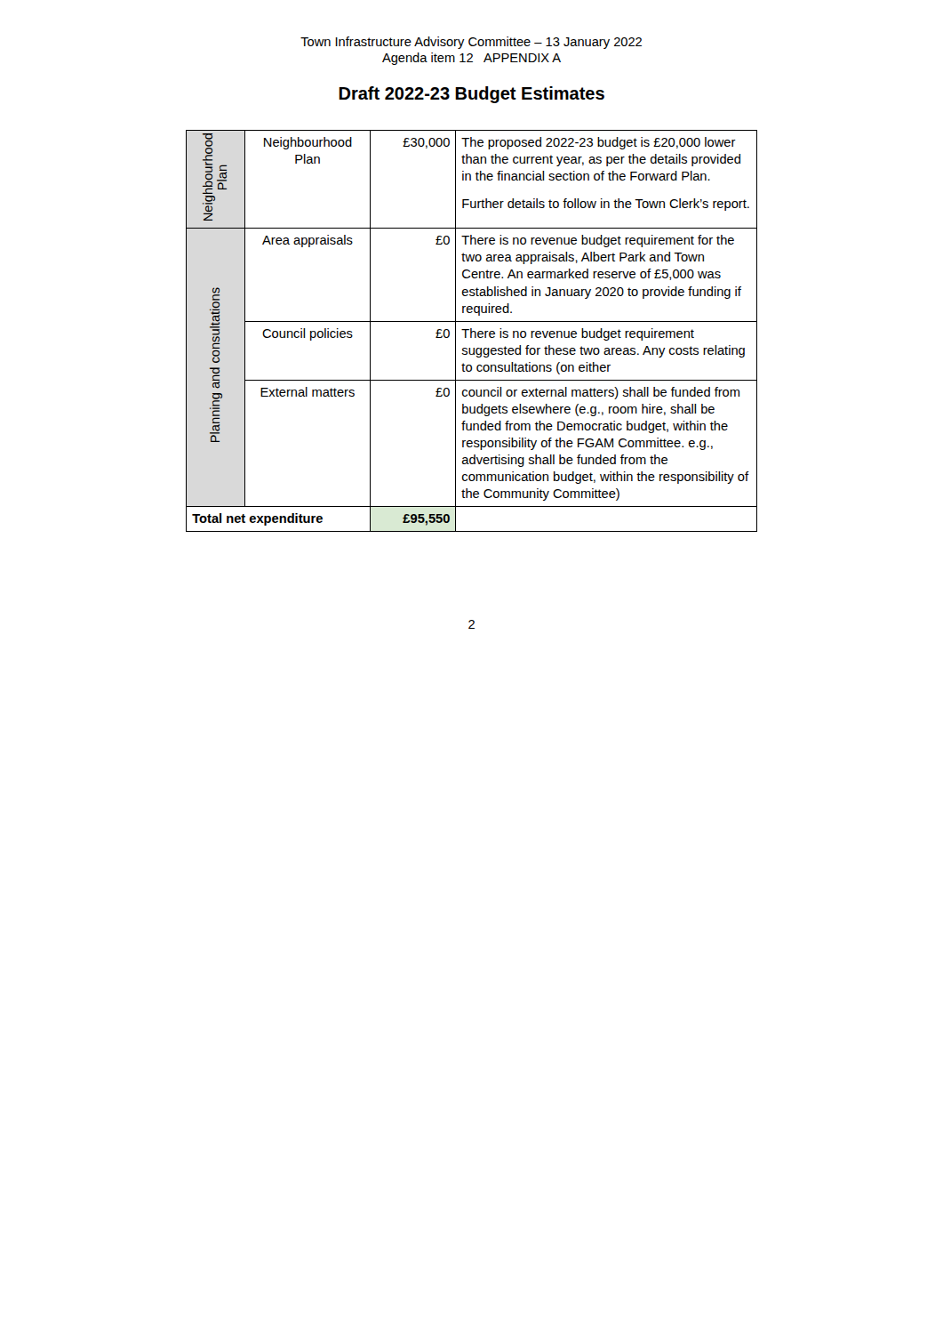Town Infrastructure Advisory Committee – 13 January 2022
Agenda item 12 APPENDIX A
Draft 2022-23 Budget Estimates
| Neighbourhood Plan | Neighbourhood Plan | £30,000 | The proposed 2022-23 budget is £20,000 lower than the current year, as per the details provided in the financial section of the Forward Plan. Further details to follow in the Town Clerk’s report. |
| Planning and consultations | Area appraisals | £0 | There is no revenue budget requirement for the two area appraisals, Albert Park and Town Centre. An earmarked reserve of £5,000 was established in January 2020 to provide funding if required. |
| Council policies | £0 | There is no revenue budget requirement suggested for these two areas. Any costs relating to consultations (on either |
| External matters | £0 | council or external matters) shall be funded from budgets elsewhere (e.g., room hire, shall be funded from the Democratic budget, within the responsibility of the FGAM Committee. e.g., advertising shall be funded from the communication budget, within the responsibility of the Community Committee) |
| Total net expenditure | £95,550 | |
2